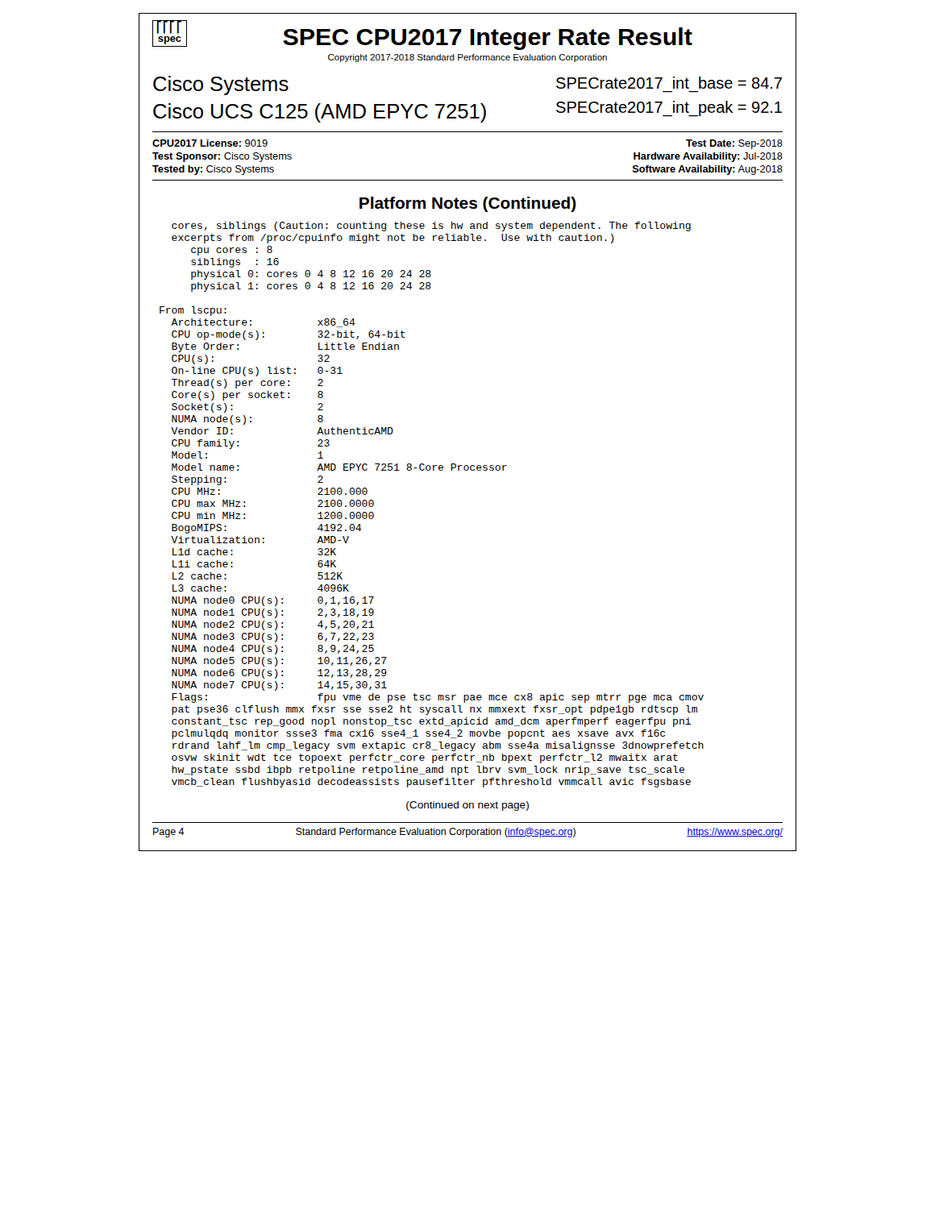⎡⎡⎡⎡
spec
SPEC CPU2017 Integer Rate Result
Copyright 2017-2018 Standard Performance Evaluation Corporation
Cisco Systems
Cisco UCS C125 (AMD EPYC 7251)
SPECrate2017_int_base = 84.7
SPECrate2017_int_peak = 92.1
CPU2017 License: 9019
Test Date: Sep-2018
Test Sponsor: Cisco Systems
Hardware Availability: Jul-2018
Tested by: Cisco Systems
Software Availability: Aug-2018
Platform Notes (Continued)
   cores, siblings (Caution: counting these is hw and system dependent. The following
   excerpts from /proc/cpuinfo might not be reliable.  Use with caution.)
      cpu cores : 8
      siblings  : 16
      physical 0: cores 0 4 8 12 16 20 24 28
      physical 1: cores 0 4 8 12 16 20 24 28

 From lscpu:
   Architecture:          x86_64
   CPU op-mode(s):        32-bit, 64-bit
   Byte Order:            Little Endian
   CPU(s):                32
   On-line CPU(s) list:   0-31
   Thread(s) per core:    2
   Core(s) per socket:    8
   Socket(s):             2
   NUMA node(s):          8
   Vendor ID:             AuthenticAMD
   CPU family:            23
   Model:                 1
   Model name:            AMD EPYC 7251 8-Core Processor
   Stepping:              2
   CPU MHz:               2100.000
   CPU max MHz:           2100.0000
   CPU min MHz:           1200.0000
   BogoMIPS:              4192.04
   Virtualization:        AMD-V
   L1d cache:             32K
   L1i cache:             64K
   L2 cache:              512K
   L3 cache:              4096K
   NUMA node0 CPU(s):     0,1,16,17
   NUMA node1 CPU(s):     2,3,18,19
   NUMA node2 CPU(s):     4,5,20,21
   NUMA node3 CPU(s):     6,7,22,23
   NUMA node4 CPU(s):     8,9,24,25
   NUMA node5 CPU(s):     10,11,26,27
   NUMA node6 CPU(s):     12,13,28,29
   NUMA node7 CPU(s):     14,15,30,31
   Flags:                 fpu vme de pse tsc msr pae mce cx8 apic sep mtrr pge mca cmov
   pat pse36 clflush mmx fxsr sse sse2 ht syscall nx mmxext fxsr_opt pdpe1gb rdtscp lm
   constant_tsc rep_good nopl nonstop_tsc extd_apicid amd_dcm aperfmperf eagerfpu pni
   pclmulqdq monitor ssse3 fma cx16 sse4_1 sse4_2 movbe popcnt aes xsave avx f16c
   rdrand lahf_lm cmp_legacy svm extapic cr8_legacy abm sse4a misalignsse 3dnowprefetch
   osvw skinit wdt tce topoext perfctr_core perfctr_nb bpext perfctr_l2 mwaitx arat
   hw_pstate ssbd ibpb retpoline retpoline_amd npt lbrv svm_lock nrip_save tsc_scale
   vmcb_clean flushbyasid decodeassists pausefilter pfthreshold vmmcall avic fsgsbase
(Continued on next page)
Page 4
Standard Performance Evaluation Corporation (info@spec.org)
https://www.spec.org/